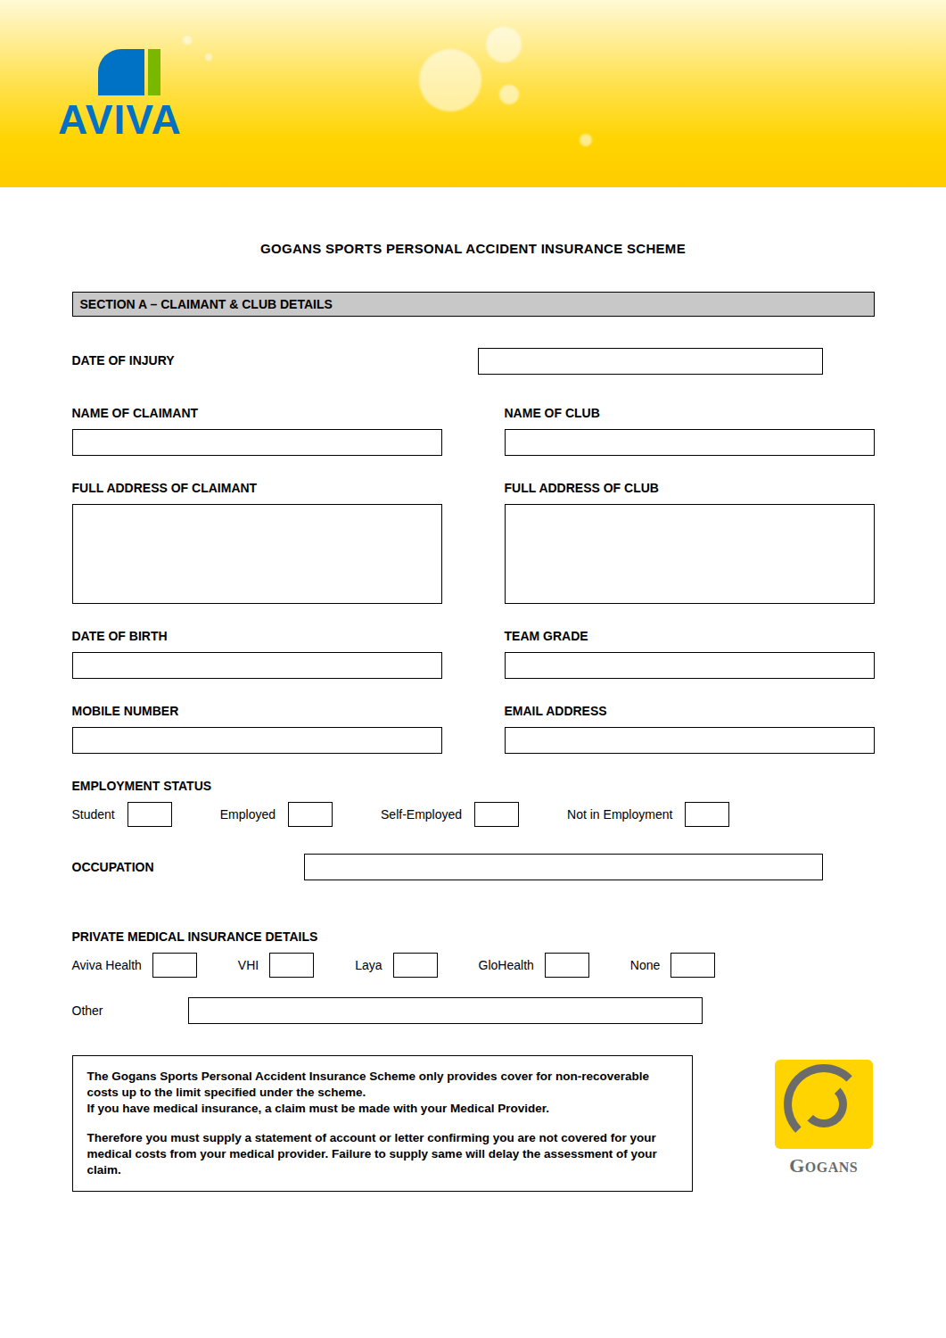AVIVA
GOGANS SPORTS PERSONAL ACCIDENT INSURANCE SCHEME
SECTION A – CLAIMANT & CLUB DETAILS
DATE OF INJURY
NAME OF CLAIMANT
NAME OF CLUB
FULL ADDRESS OF CLAIMANT
FULL ADDRESS OF CLUB
DATE OF BIRTH
TEAM GRADE
MOBILE NUMBER
EMAIL ADDRESS
EMPLOYMENT STATUS
Student
Employed
Self-Employed
Not in Employment
OCCUPATION
PRIVATE MEDICAL INSURANCE DETAILS
Aviva Health
VHI
Laya
GloHealth
None
Other
The Gogans Sports Personal Accident Insurance Scheme only provides cover for non-recoverable costs up to the limit specified under the scheme.
If you have medical insurance, a claim must be made with your Medical Provider.
Therefore you must supply a statement of account or letter confirming you are not covered for your medical costs from your medical provider. Failure to supply same will delay the assessment of your claim.
GOGANS